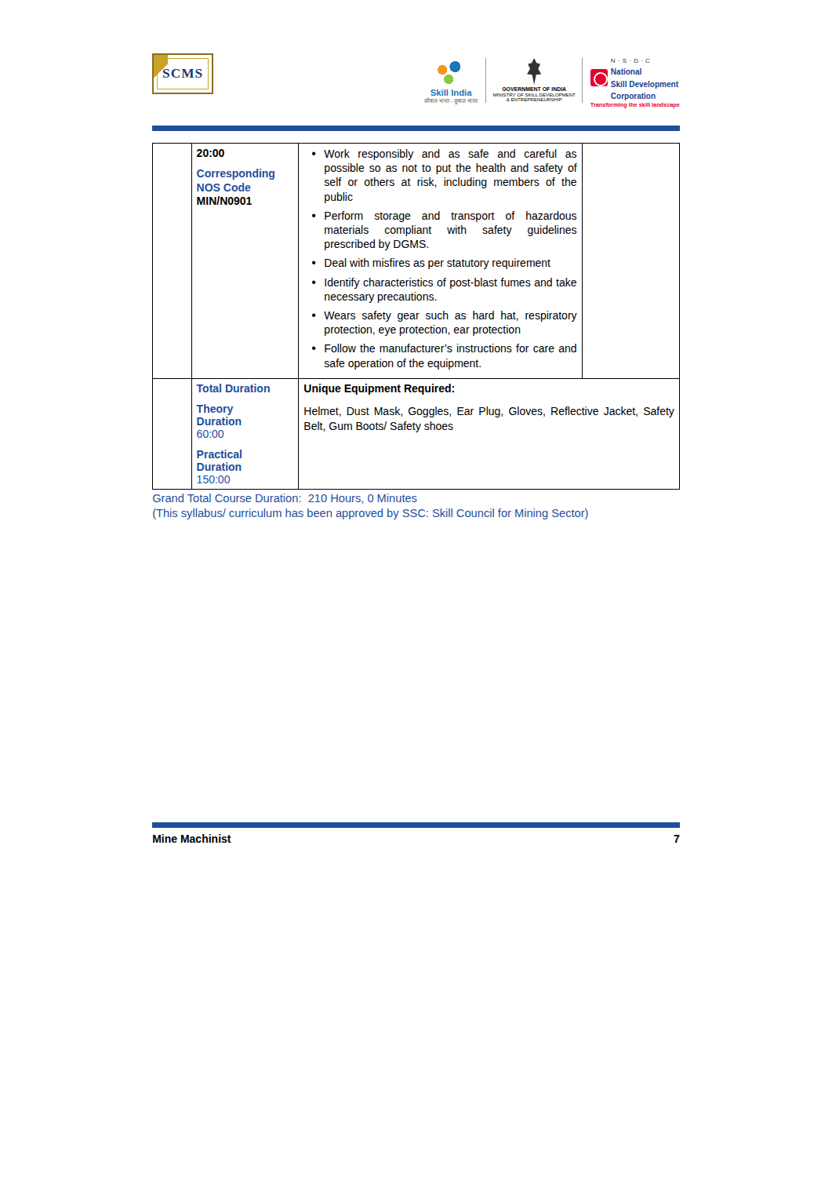SCMS
Skill India
कौशल भारत - कुशल भारत
GOVERNMENT OF INDIA
MINISTRY OF SKILL DEVELOPMENT
& ENTREPRENEURSHIP
N · S · D · C
National
Skill Development
Corporation
Transforming the skill landscape
| | 20:00 Corresponding NOS Code MIN/N0901 | Work responsibly and as safe and careful as possible so as not to put the health and safety of self or others at risk, including members of the public Perform storage and transport of hazardous materials compliant with safety guidelines prescribed by DGMS. Deal with misfires as per statutory requirement Identify characteristics of post-blast fumes and take necessary precautions. Wears safety gear such as hard hat, respiratory protection, eye protection, ear protection Follow the manufacturer’s instructions for care and safe operation of the equipment. | |
| | Total Duration Theory Duration 60:00 Practical Duration 150:00 | Unique Equipment Required: Helmet, Dust Mask, Goggles, Ear Plug, Gloves, Reflective Jacket, Safety Belt, Gum Boots/ Safety shoes |
Grand Total Course Duration: 210 Hours, 0 Minutes
(This syllabus/ curriculum has been approved by SSC: Skill Council for Mining Sector)
Mine Machinist 7